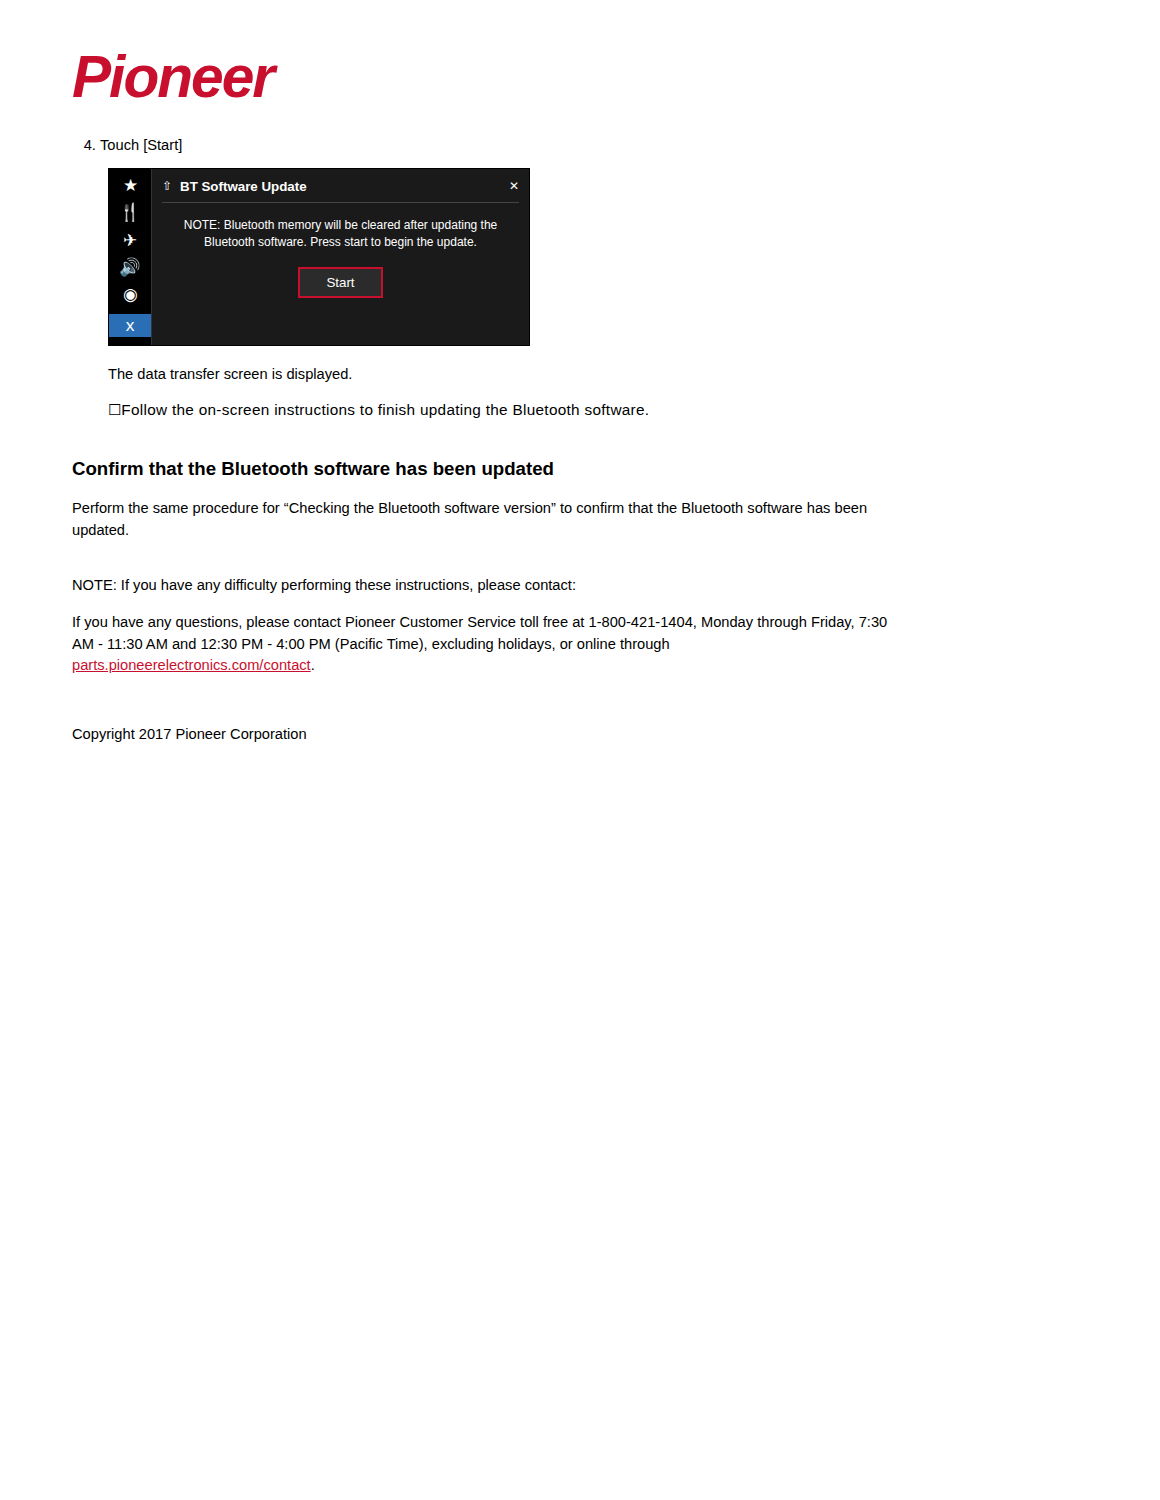Pioneer
Touch [Start]
★ 🍴 ✈ 🔊 ◉ x
⇧ BT Software Update
✕
NOTE: Bluetooth memory will be cleared after updating the Bluetooth software. Press start to begin the update.
Start
The data transfer screen is displayed.
☐Follow the on-screen instructions to finish updating the Bluetooth software.
Confirm that the Bluetooth software has been updated
Perform the same procedure for “Checking the Bluetooth software version” to confirm that the Bluetooth software has been updated.
NOTE: If you have any difficulty performing these instructions, please contact:
If you have any questions, please contact Pioneer Customer Service toll free at 1-800-421-1404, Monday through Friday, 7:30 AM - 11:30 AM and 12:30 PM - 4:00 PM (Pacific Time), excluding holidays, or online through parts.pioneerelectronics.com/contact.
Copyright 2017 Pioneer Corporation